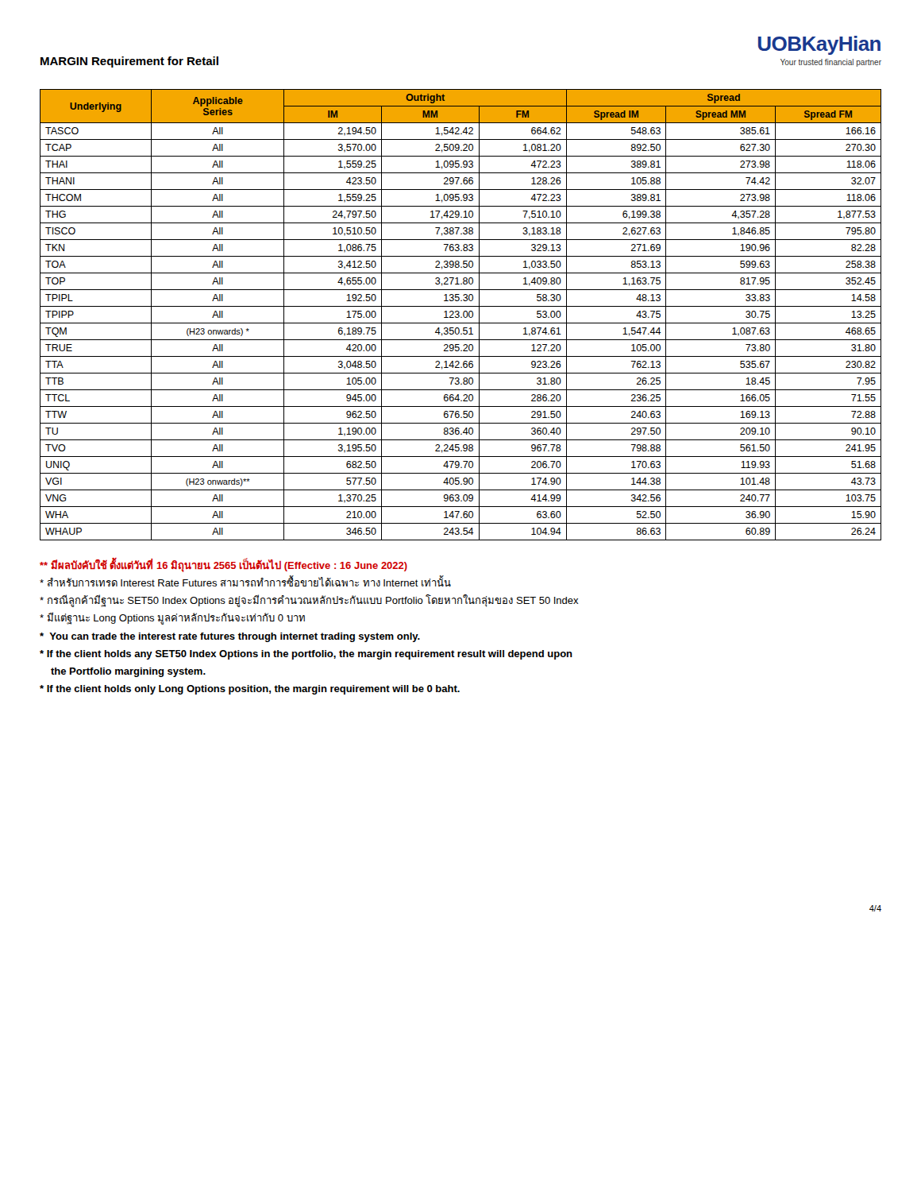UOB KayHian
Your trusted financial partner
MARGIN Requirement for Retail
| Underlying | Applicable Series | Outright | Spread |
| --- | --- | --- | --- |
| IM | MM | FM | Spread IM | Spread MM | Spread FM |
| TASCO | All | 2,194.50 | 1,542.42 | 664.62 | 548.63 | 385.61 | 166.16 |
| TCAP | All | 3,570.00 | 2,509.20 | 1,081.20 | 892.50 | 627.30 | 270.30 |
| THAI | All | 1,559.25 | 1,095.93 | 472.23 | 389.81 | 273.98 | 118.06 |
| THANI | All | 423.50 | 297.66 | 128.26 | 105.88 | 74.42 | 32.07 |
| THCOM | All | 1,559.25 | 1,095.93 | 472.23 | 389.81 | 273.98 | 118.06 |
| THG | All | 24,797.50 | 17,429.10 | 7,510.10 | 6,199.38 | 4,357.28 | 1,877.53 |
| TISCO | All | 10,510.50 | 7,387.38 | 3,183.18 | 2,627.63 | 1,846.85 | 795.80 |
| TKN | All | 1,086.75 | 763.83 | 329.13 | 271.69 | 190.96 | 82.28 |
| TOA | All | 3,412.50 | 2,398.50 | 1,033.50 | 853.13 | 599.63 | 258.38 |
| TOP | All | 4,655.00 | 3,271.80 | 1,409.80 | 1,163.75 | 817.95 | 352.45 |
| TPIPL | All | 192.50 | 135.30 | 58.30 | 48.13 | 33.83 | 14.58 |
| TPIPP | All | 175.00 | 123.00 | 53.00 | 43.75 | 30.75 | 13.25 |
| TQM | (H23 onwards) * | 6,189.75 | 4,350.51 | 1,874.61 | 1,547.44 | 1,087.63 | 468.65 |
| TRUE | All | 420.00 | 295.20 | 127.20 | 105.00 | 73.80 | 31.80 |
| TTA | All | 3,048.50 | 2,142.66 | 923.26 | 762.13 | 535.67 | 230.82 |
| TTB | All | 105.00 | 73.80 | 31.80 | 26.25 | 18.45 | 7.95 |
| TTCL | All | 945.00 | 664.20 | 286.20 | 236.25 | 166.05 | 71.55 |
| TTW | All | 962.50 | 676.50 | 291.50 | 240.63 | 169.13 | 72.88 |
| TU | All | 1,190.00 | 836.40 | 360.40 | 297.50 | 209.10 | 90.10 |
| TVO | All | 3,195.50 | 2,245.98 | 967.78 | 798.88 | 561.50 | 241.95 |
| UNIQ | All | 682.50 | 479.70 | 206.70 | 170.63 | 119.93 | 51.68 |
| VGI | (H23 onwards)** | 577.50 | 405.90 | 174.90 | 144.38 | 101.48 | 43.73 |
| VNG | All | 1,370.25 | 963.09 | 414.99 | 342.56 | 240.77 | 103.75 |
| WHA | All | 210.00 | 147.60 | 63.60 | 52.50 | 36.90 | 15.90 |
| WHAUP | All | 346.50 | 243.54 | 104.94 | 86.63 | 60.89 | 26.24 |
** มีผลบังคับใช้ ตั้งแต่วันที่ 16 มิถุนายน 2565 เป็นต้นไป (Effective : 16 June 2022)
* สำหรับการเทรด Interest Rate Futures สามารถทำการซื้อขายได้เฉพาะ ทาง Internet เท่านั้น
* กรณีลูกค้ามีฐานะ SET50 Index Options อยู่จะมีการคำนวณหลักประกันแบบ Portfolio โดยหากในกลุ่มของ SET 50 Index
* มีแต่ฐานะ Long Options มูลค่าหลักประกันจะเท่ากับ 0 บาท
* You can trade the interest rate futures through internet trading system only.
* If the client holds any SET50 Index Options in the portfolio, the margin requirement result will depend upon
the Portfolio margining system.
* If the client holds only Long Options position, the margin requirement will be 0 baht.
4/4